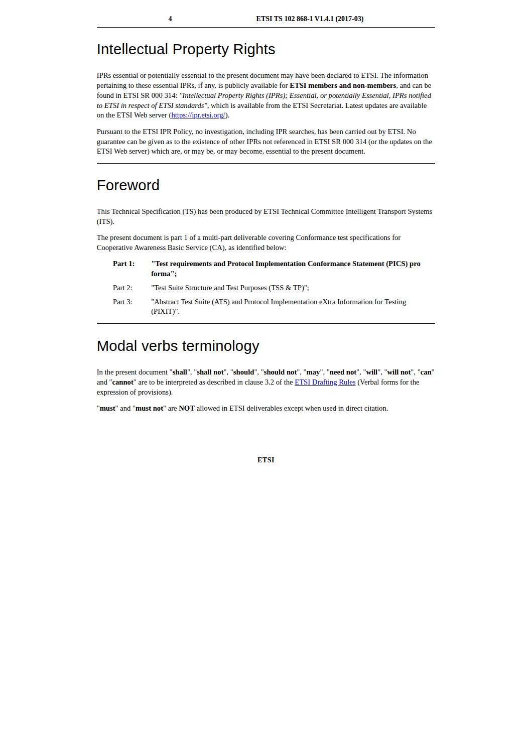4 ETSI TS 102 868-1 V1.4.1 (2017-03)
Intellectual Property Rights
IPRs essential or potentially essential to the present document may have been declared to ETSI. The information pertaining to these essential IPRs, if any, is publicly available for ETSI members and non-members, and can be found in ETSI SR 000 314: "Intellectual Property Rights (IPRs); Essential, or potentially Essential, IPRs notified to ETSI in respect of ETSI standards", which is available from the ETSI Secretariat. Latest updates are available on the ETSI Web server (https://ipr.etsi.org/).
Pursuant to the ETSI IPR Policy, no investigation, including IPR searches, has been carried out by ETSI. No guarantee can be given as to the existence of other IPRs not referenced in ETSI SR 000 314 (or the updates on the ETSI Web server) which are, or may be, or may become, essential to the present document.
Foreword
This Technical Specification (TS) has been produced by ETSI Technical Committee Intelligent Transport Systems (ITS).
The present document is part 1 of a multi-part deliverable covering Conformance test specifications for Cooperative Awareness Basic Service (CA), as identified below:
Part 1:
"Test requirements and Protocol Implementation Conformance Statement (PICS) pro forma";
Part 2:
"Test Suite Structure and Test Purposes (TSS & TP)";
Part 3:
"Abstract Test Suite (ATS) and Protocol Implementation eXtra Information for Testing (PIXIT)".
Modal verbs terminology
In the present document "shall", "shall not", "should", "should not", "may", "need not", "will", "will not", "can" and "cannot" are to be interpreted as described in clause 3.2 of the ETSI Drafting Rules (Verbal forms for the expression of provisions).
"must" and "must not" are NOT allowed in ETSI deliverables except when used in direct citation.
ETSI